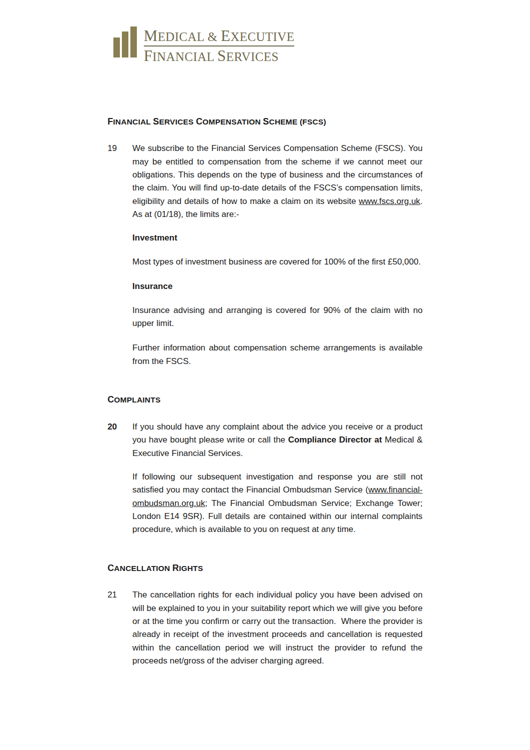MEDICAL & EXECUTIVE
FINANCIAL SERVICES
FINANCIAL SERVICES COMPENSATION SCHEME (FSCS)
19
We subscribe to the Financial Services Compensation Scheme (FSCS). You may be entitled to compensation from the scheme if we cannot meet our obligations. This depends on the type of business and the circumstances of the claim. You will find up-to-date details of the FSCS’s compensation limits, eligibility and details of how to make a claim on its website www.fscs.org.uk. As at (01/18), the limits are:-
Investment
Most types of investment business are covered for 100% of the first £50,000.
Insurance
Insurance advising and arranging is covered for 90% of the claim with no upper limit.
Further information about compensation scheme arrangements is available from the FSCS.
COMPLAINTS
20
If you should have any complaint about the advice you receive or a product you have bought please write or call the Compliance Director at Medical & Executive Financial Services.
If following our subsequent investigation and response you are still not satisfied you may contact the Financial Ombudsman Service (www.financial-ombudsman.org.uk; The Financial Ombudsman Service; Exchange Tower; London E14 9SR). Full details are contained within our internal complaints procedure, which is available to you on request at any time.
CANCELLATION RIGHTS
21
The cancellation rights for each individual policy you have been advised on will be explained to you in your suitability report which we will give you before or at the time you confirm or carry out the transaction. Where the provider is already in receipt of the investment proceeds and cancellation is requested within the cancellation period we will instruct the provider to refund the proceeds net/gross of the adviser charging agreed.